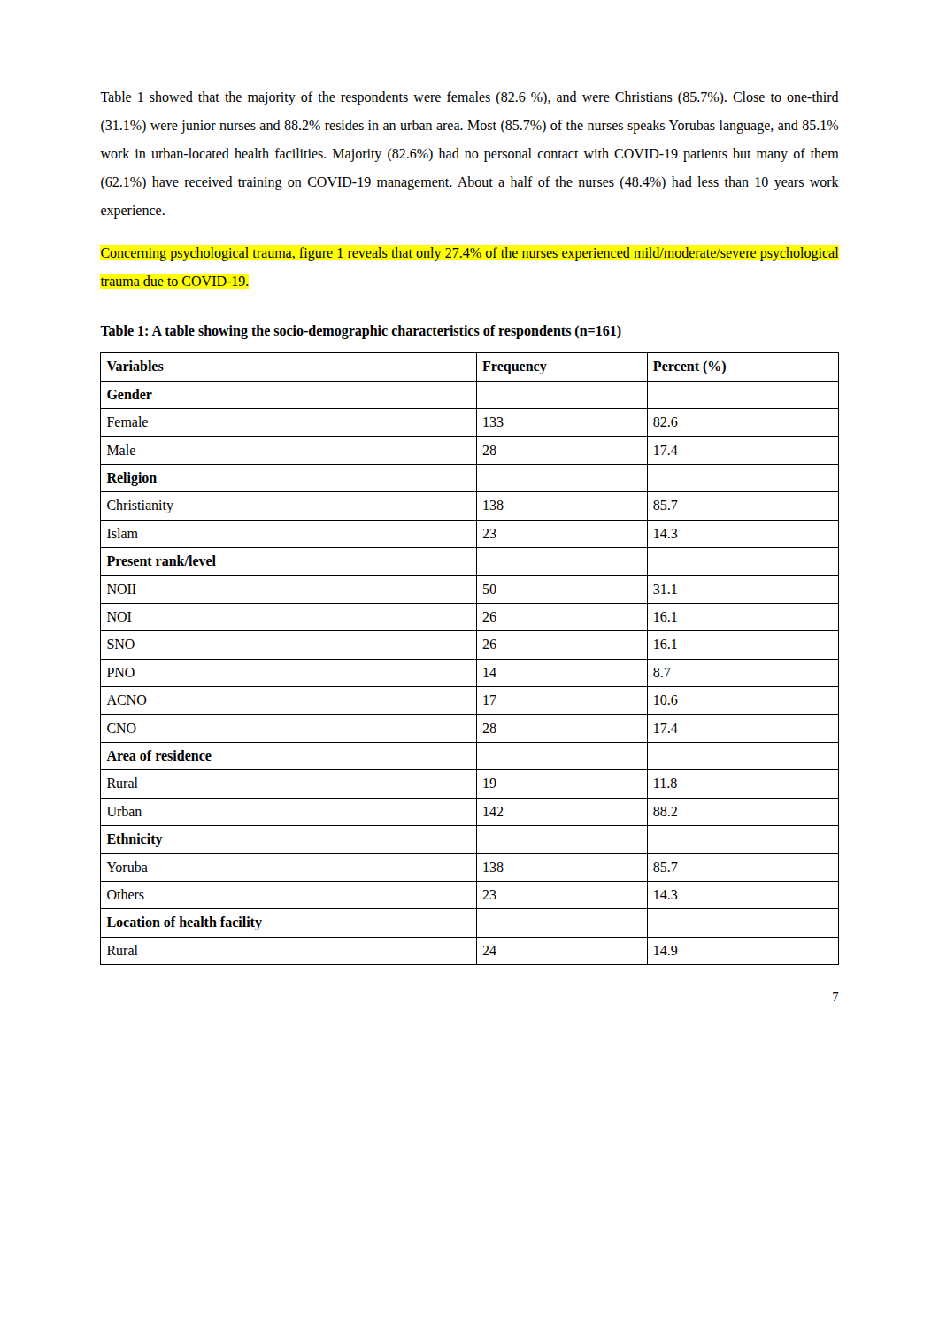Table 1 showed that the majority of the respondents were females (82.6 %), and were Christians (85.7%). Close to one-third (31.1%) were junior nurses and 88.2% resides in an urban area. Most (85.7%) of the nurses speaks Yorubas language, and 85.1% work in urban-located health facilities. Majority (82.6%) had no personal contact with COVID-19 patients but many of them (62.1%) have received training on COVID-19 management. About a half of the nurses (48.4%) had less than 10 years work experience.
Concerning psychological trauma, figure 1 reveals that only 27.4% of the nurses experienced mild/moderate/severe psychological trauma due to COVID-19.
Table 1: A table showing the socio-demographic characteristics of respondents (n=161)
| Variables | Frequency | Percent (%) |
| --- | --- | --- |
| Gender | | |
| Female | 133 | 82.6 |
| Male | 28 | 17.4 |
| Religion | | |
| Christianity | 138 | 85.7 |
| Islam | 23 | 14.3 |
| Present rank/level | | |
| NOII | 50 | 31.1 |
| NOI | 26 | 16.1 |
| SNO | 26 | 16.1 |
| PNO | 14 | 8.7 |
| ACNO | 17 | 10.6 |
| CNO | 28 | 17.4 |
| Area of residence | | |
| Rural | 19 | 11.8 |
| Urban | 142 | 88.2 |
| Ethnicity | | |
| Yoruba | 138 | 85.7 |
| Others | 23 | 14.3 |
| Location of health facility | | |
| Rural | 24 | 14.9 |
7